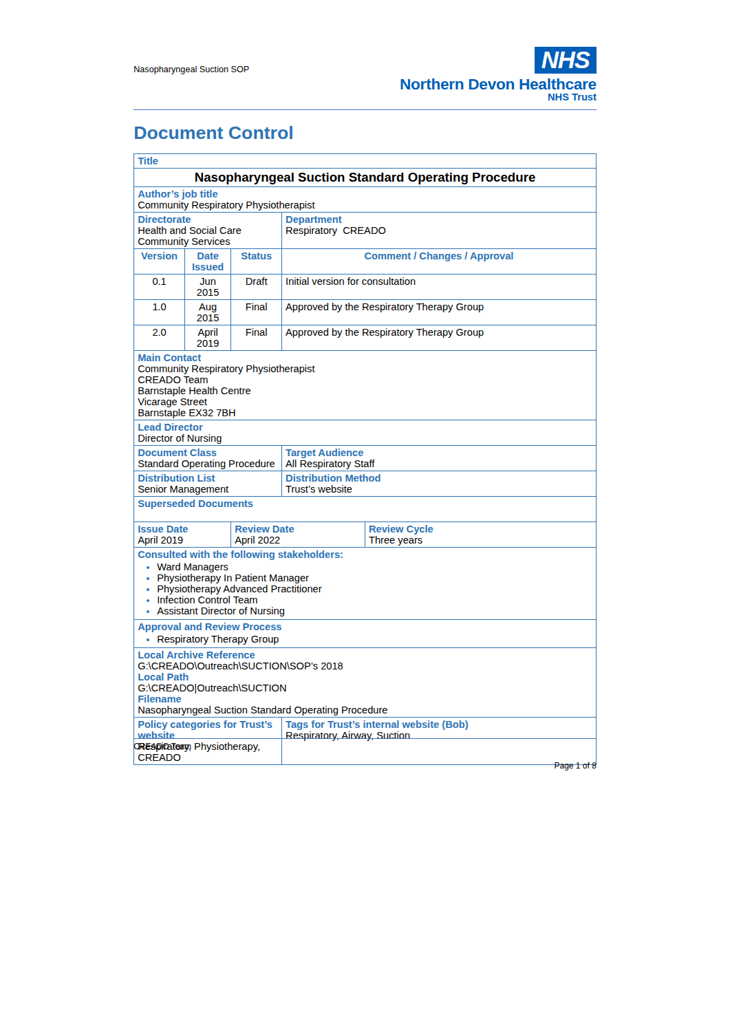Nasopharyngeal Suction SOP
NHS
Northern Devon Healthcare
NHS Trust
Document Control
| Title |
| Nasopharyngeal Suction Standard Operating Procedure |
| Author’s job title Community Respiratory Physiotherapist |
| Directorate Health and Social Care Community Services | Department Respiratory CREADO |
| Version | Date Issued | Status | Comment / Changes / Approval |
| 0.1 | Jun 2015 | Draft | Initial version for consultation |
| 1.0 | Aug 2015 | Final | Approved by the Respiratory Therapy Group |
| 2.0 | April 2019 | Final | Approved by the Respiratory Therapy Group |
| Main Contact Community Respiratory Physiotherapist CREADO Team Barnstaple Health Centre Vicarage Street Barnstaple EX32 7BH |
| Lead Director Director of Nursing |
| Document Class Standard Operating Procedure | Target Audience All Respiratory Staff |
| Distribution List Senior Management | Distribution Method Trust’s website |
| Superseded Documents |
| Issue Date April 2019 | Review Date April 2022 | Review Cycle Three years |
| Consulted with the following stakeholders: Ward Managers Physiotherapy In Patient Manager Physiotherapy Advanced Practitioner Infection Control Team Assistant Director of Nursing |
| Approval and Review Process Respiratory Therapy Group |
| Local Archive Reference G:\CREADO\Outreach\SUCTION\SOP’s 2018 Local Path G:\CREADO/Outreach\SUCTION Filename Nasopharyngeal Suction Standard Operating Procedure |
| Policy categories for Trust’s website Respiratory, Physiotherapy, CREADO | Tags for Trust’s internal website (Bob) Respiratory, Airway, Suction |
CREADO Team
Page 1 of 8